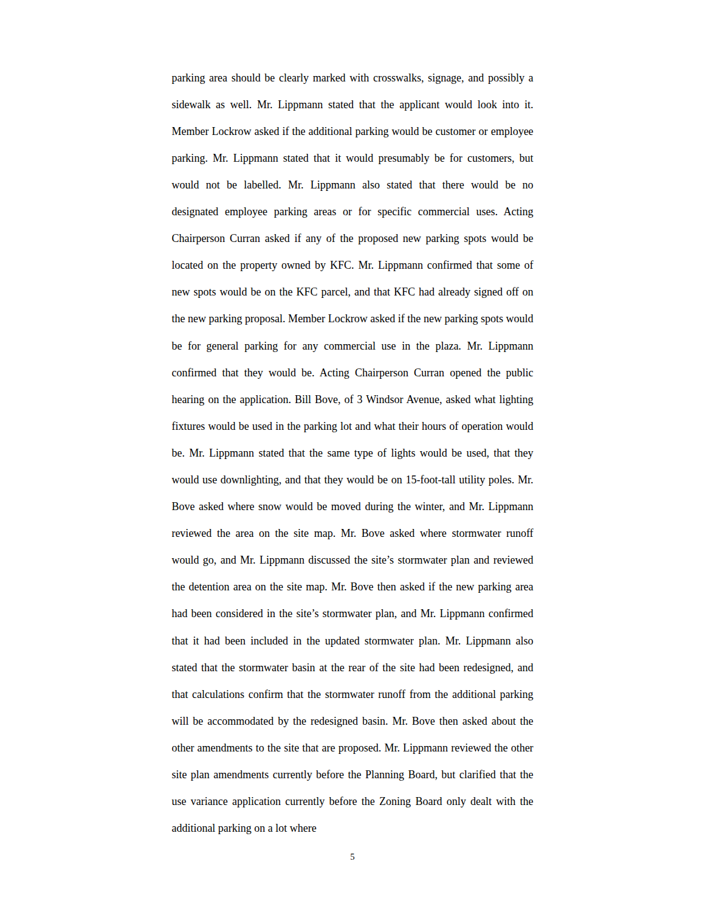parking area should be clearly marked with crosswalks, signage, and possibly a sidewalk as well. Mr. Lippmann stated that the applicant would look into it. Member Lockrow asked if the additional parking would be customer or employee parking. Mr. Lippmann stated that it would presumably be for customers, but would not be labelled. Mr. Lippmann also stated that there would be no designated employee parking areas or for specific commercial uses. Acting Chairperson Curran asked if any of the proposed new parking spots would be located on the property owned by KFC. Mr. Lippmann confirmed that some of new spots would be on the KFC parcel, and that KFC had already signed off on the new parking proposal. Member Lockrow asked if the new parking spots would be for general parking for any commercial use in the plaza. Mr. Lippmann confirmed that they would be. Acting Chairperson Curran opened the public hearing on the application. Bill Bove, of 3 Windsor Avenue, asked what lighting fixtures would be used in the parking lot and what their hours of operation would be. Mr. Lippmann stated that the same type of lights would be used, that they would use downlighting, and that they would be on 15-foot-tall utility poles. Mr. Bove asked where snow would be moved during the winter, and Mr. Lippmann reviewed the area on the site map. Mr. Bove asked where stormwater runoff would go, and Mr. Lippmann discussed the site’s stormwater plan and reviewed the detention area on the site map. Mr. Bove then asked if the new parking area had been considered in the site’s stormwater plan, and Mr. Lippmann confirmed that it had been included in the updated stormwater plan. Mr. Lippmann also stated that the stormwater basin at the rear of the site had been redesigned, and that calculations confirm that the stormwater runoff from the additional parking will be accommodated by the redesigned basin. Mr. Bove then asked about the other amendments to the site that are proposed. Mr. Lippmann reviewed the other site plan amendments currently before the Planning Board, but clarified that the use variance application currently before the Zoning Board only dealt with the additional parking on a lot where
5